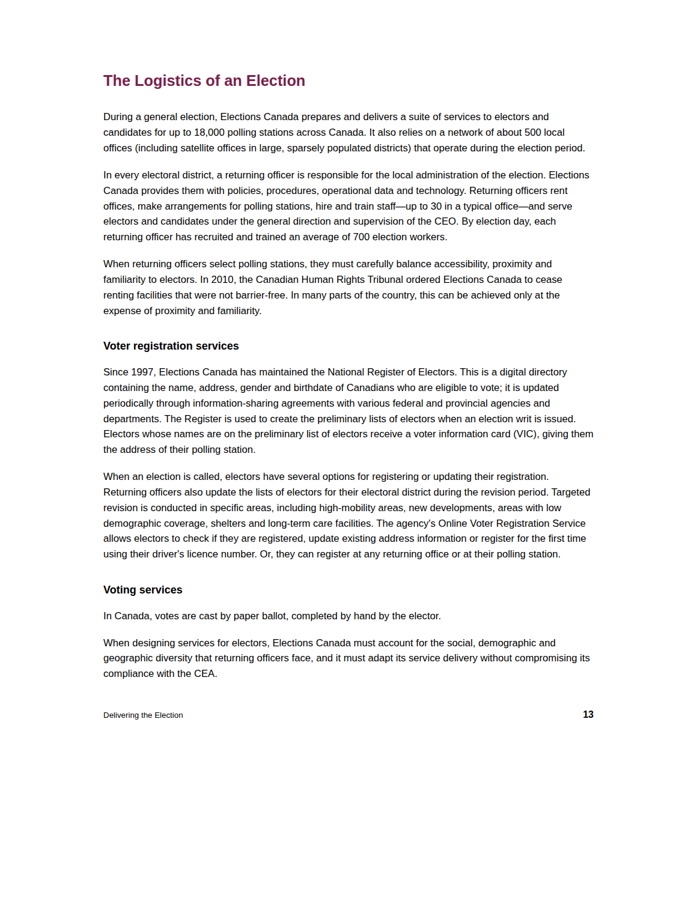The Logistics of an Election
During a general election, Elections Canada prepares and delivers a suite of services to electors and candidates for up to 18,000 polling stations across Canada. It also relies on a network of about 500 local offices (including satellite offices in large, sparsely populated districts) that operate during the election period.
In every electoral district, a returning officer is responsible for the local administration of the election. Elections Canada provides them with policies, procedures, operational data and technology. Returning officers rent offices, make arrangements for polling stations, hire and train staff—up to 30 in a typical office—and serve electors and candidates under the general direction and supervision of the CEO. By election day, each returning officer has recruited and trained an average of 700 election workers.
When returning officers select polling stations, they must carefully balance accessibility, proximity and familiarity to electors. In 2010, the Canadian Human Rights Tribunal ordered Elections Canada to cease renting facilities that were not barrier-free. In many parts of the country, this can be achieved only at the expense of proximity and familiarity.
Voter registration services
Since 1997, Elections Canada has maintained the National Register of Electors. This is a digital directory containing the name, address, gender and birthdate of Canadians who are eligible to vote; it is updated periodically through information-sharing agreements with various federal and provincial agencies and departments. The Register is used to create the preliminary lists of electors when an election writ is issued. Electors whose names are on the preliminary list of electors receive a voter information card (VIC), giving them the address of their polling station.
When an election is called, electors have several options for registering or updating their registration. Returning officers also update the lists of electors for their electoral district during the revision period. Targeted revision is conducted in specific areas, including high-mobility areas, new developments, areas with low demographic coverage, shelters and long-term care facilities. The agency's Online Voter Registration Service allows electors to check if they are registered, update existing address information or register for the first time using their driver's licence number. Or, they can register at any returning office or at their polling station.
Voting services
In Canada, votes are cast by paper ballot, completed by hand by the elector.
When designing services for electors, Elections Canada must account for the social, demographic and geographic diversity that returning officers face, and it must adapt its service delivery without compromising its compliance with the CEA.
Delivering the Election 13